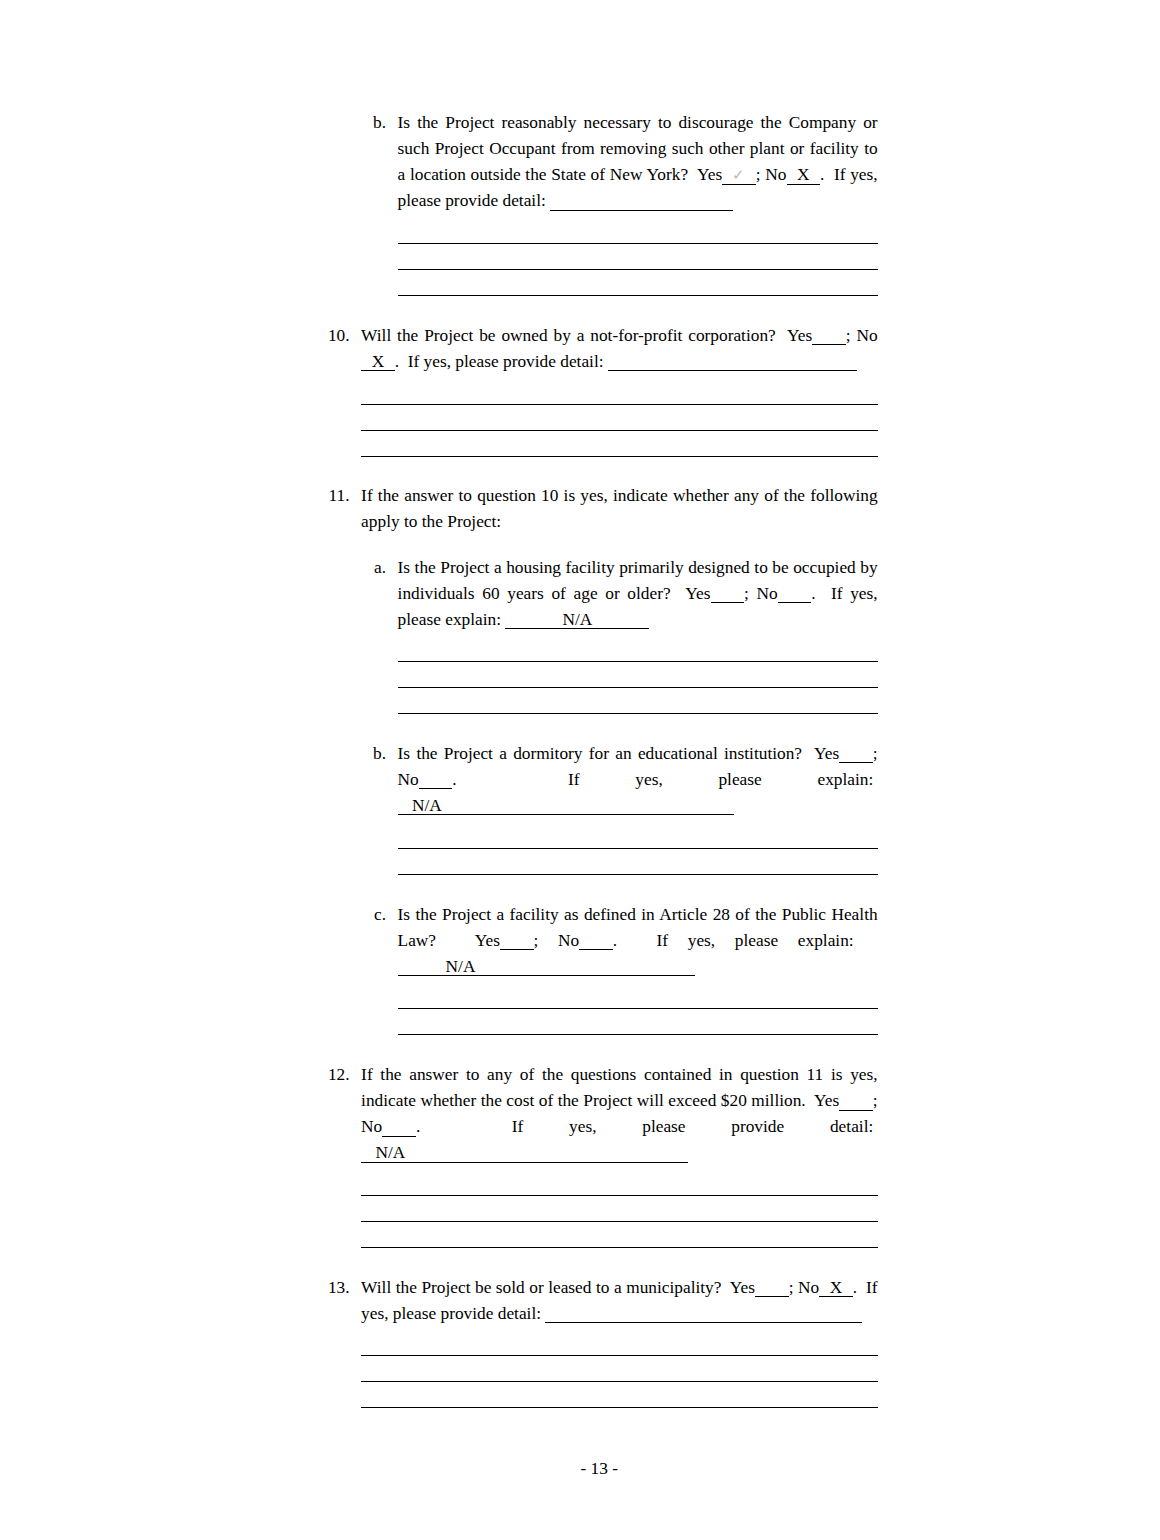b.
Is the Project reasonably necessary to discourage the Company or such Project Occupant from removing such other plant or facility to a location outside the State of New York? Yes✓; NoX. If yes, please provide detail:
10.
Will the Project be owned by a not-for-profit corporation? Yes ; NoX. If yes, please provide detail:
11.
If the answer to question 10 is yes, indicate whether any of the following apply to the Project:
a.
Is the Project a housing facility primarily designed to be occupied by individuals 60 years of age or older? Yes ; No . If yes, please explain: N/A
b.
Is the Project a dormitory for an educational institution? Yes ; No . If yes, please explain: N/A
c.
Is the Project a facility as defined in Article 28 of the Public Health Law? Yes ; No . If yes, please explain: N/A
12.
If the answer to any of the questions contained in question 11 is yes, indicate whether the cost of the Project will exceed $20 million. Yes ; No . If yes, please provide detail: N/A
13.
Will the Project be sold or leased to a municipality? Yes ; NoX. If yes, please provide detail:
- 13 -